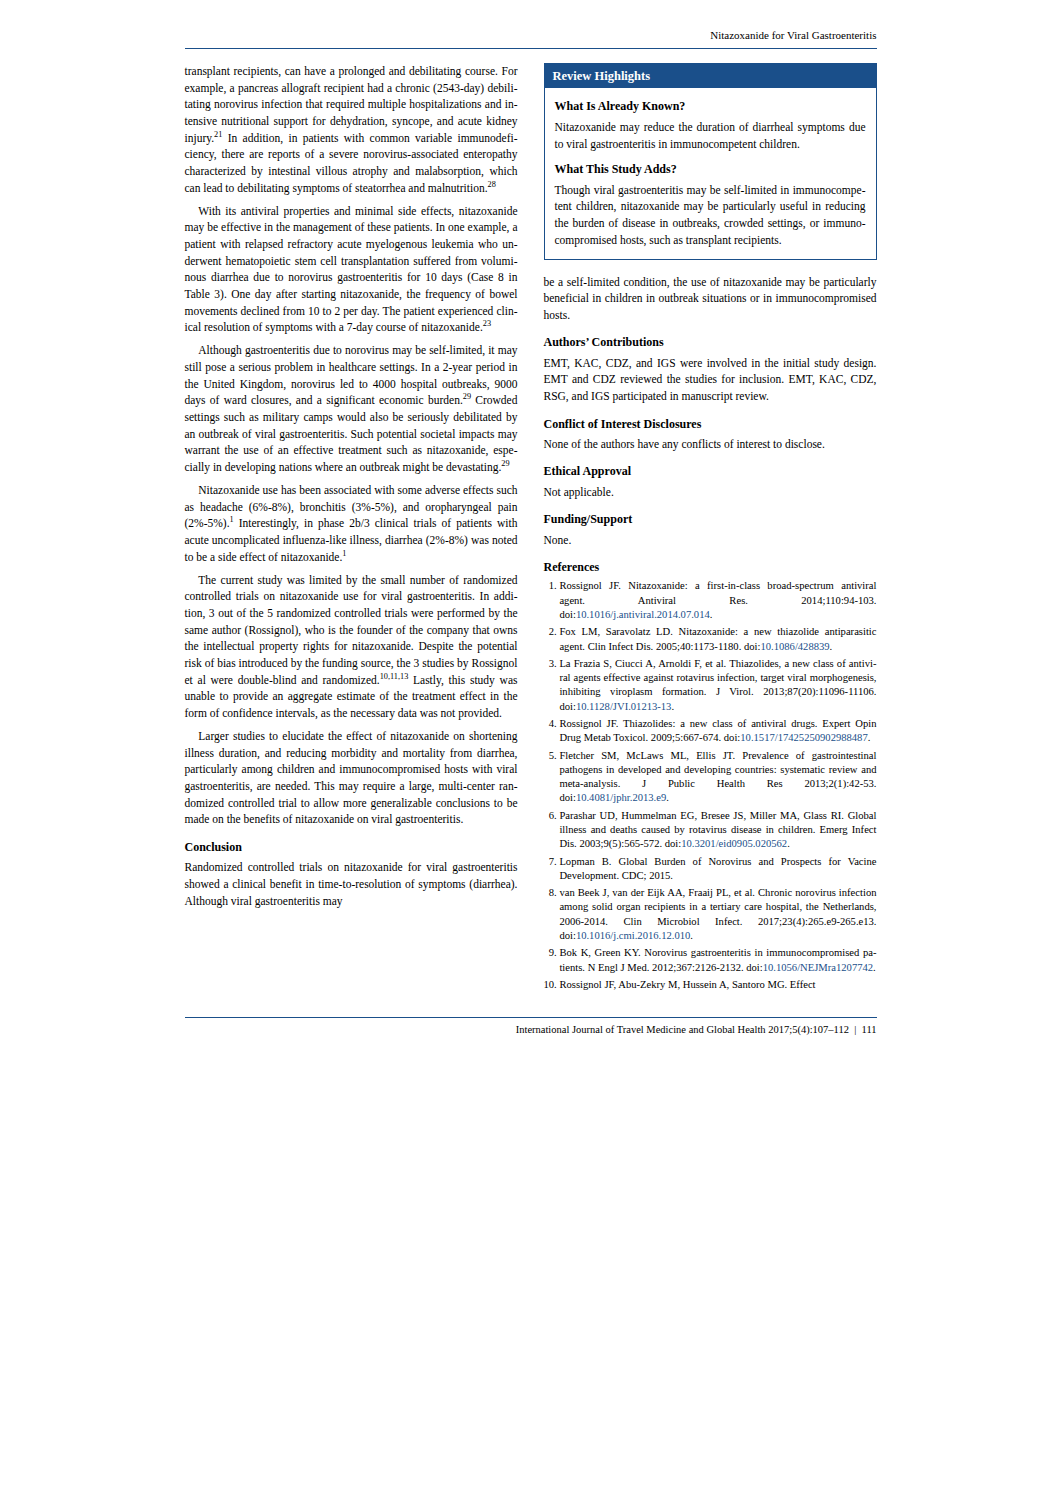Nitazoxanide for Viral Gastroenteritis
transplant recipients, can have a prolonged and debilitating course. For example, a pancreas allograft recipient had a chronic (2543-day) debilitating norovirus infection that required multiple hospitalizations and intensive nutritional support for dehydration, syncope, and acute kidney injury.21 In addition, in patients with common variable immunodeficiency, there are reports of a severe norovirus-associated enteropathy characterized by intestinal villous atrophy and malabsorption, which can lead to debilitating symptoms of steatorrhea and malnutrition.28
With its antiviral properties and minimal side effects, nitazoxanide may be effective in the management of these patients. In one example, a patient with relapsed refractory acute myelogenous leukemia who underwent hematopoietic stem cell transplantation suffered from voluminous diarrhea due to norovirus gastroenteritis for 10 days (Case 8 in Table 3). One day after starting nitazoxanide, the frequency of bowel movements declined from 10 to 2 per day. The patient experienced clinical resolution of symptoms with a 7-day course of nitazoxanide.23
Although gastroenteritis due to norovirus may be self-limited, it may still pose a serious problem in healthcare settings. In a 2-year period in the United Kingdom, norovirus led to 4000 hospital outbreaks, 9000 days of ward closures, and a significant economic burden.29 Crowded settings such as military camps would also be seriously debilitated by an outbreak of viral gastroenteritis. Such potential societal impacts may warrant the use of an effective treatment such as nitazoxanide, especially in developing nations where an outbreak might be devastating.29
Nitazoxanide use has been associated with some adverse effects such as headache (6%-8%), bronchitis (3%-5%), and oropharyngeal pain (2%-5%).1 Interestingly, in phase 2b/3 clinical trials of patients with acute uncomplicated influenza-like illness, diarrhea (2%-8%) was noted to be a side effect of nitazoxanide.1
The current study was limited by the small number of randomized controlled trials on nitazoxanide use for viral gastroenteritis. In addition, 3 out of the 5 randomized controlled trials were performed by the same author (Rossignol), who is the founder of the company that owns the intellectual property rights for nitazoxanide. Despite the potential risk of bias introduced by the funding source, the 3 studies by Rossignol et al were double-blind and randomized.10,11,13 Lastly, this study was unable to provide an aggregate estimate of the treatment effect in the form of confidence intervals, as the necessary data was not provided.
Larger studies to elucidate the effect of nitazoxanide on shortening illness duration, and reducing morbidity and mortality from diarrhea, particularly among children and immunocompromised hosts with viral gastroenteritis, are needed. This may require a large, multi-center randomized controlled trial to allow more generalizable conclusions to be made on the benefits of nitazoxanide on viral gastroenteritis.
Conclusion
Randomized controlled trials on nitazoxanide for viral gastroenteritis showed a clinical benefit in time-to-resolution of symptoms (diarrhea). Although viral gastroenteritis may
Review Highlights
What Is Already Known?
Nitazoxanide may reduce the duration of diarrheal symptoms due to viral gastroenteritis in immunocompetent children.
What This Study Adds?
Though viral gastroenteritis may be self-limited in immunocompetent children, nitazoxanide may be particularly useful in reducing the burden of disease in outbreaks, crowded settings, or immunocompromised hosts, such as transplant recipients.
be a self-limited condition, the use of nitazoxanide may be particularly beneficial in children in outbreak situations or in immunocompromised hosts.
Authors’ Contributions
EMT, KAC, CDZ, and IGS were involved in the initial study design. EMT and CDZ reviewed the studies for inclusion. EMT, KAC, CDZ, RSG, and IGS participated in manuscript review.
Conflict of Interest Disclosures
None of the authors have any conflicts of interest to disclose.
Ethical Approval
Not applicable.
Funding/Support
None.
References
Rossignol JF. Nitazoxanide: a first-in-class broad-spectrum antiviral agent. Antiviral Res. 2014;110:94-103. doi:10.1016/j.antiviral.2014.07.014.
Fox LM, Saravolatz LD. Nitazoxanide: a new thiazolide antiparasitic agent. Clin Infect Dis. 2005;40:1173-1180. doi:10.1086/428839.
La Frazia S, Ciucci A, Arnoldi F, et al. Thiazolides, a new class of antiviral agents effective against rotavirus infection, target viral morphogenesis, inhibiting viroplasm formation. J Virol. 2013;87(20):11096-11106. doi:10.1128/JVI.01213-13.
Rossignol JF. Thiazolides: a new class of antiviral drugs. Expert Opin Drug Metab Toxicol. 2009;5:667-674. doi:10.1517/17425250902988487.
Fletcher SM, McLaws ML, Ellis JT. Prevalence of gastrointestinal pathogens in developed and developing countries: systematic review and meta-analysis. J Public Health Res 2013;2(1):42-53. doi:10.4081/jphr.2013.e9.
Parashar UD, Hummelman EG, Bresee JS, Miller MA, Glass RI. Global illness and deaths caused by rotavirus disease in children. Emerg Infect Dis. 2003;9(5):565-572. doi:10.3201/eid0905.020562.
Lopman B. Global Burden of Norovirus and Prospects for Vacine Development. CDC; 2015.
van Beek J, van der Eijk AA, Fraaij PL, et al. Chronic norovirus infection among solid organ recipients in a tertiary care hospital, the Netherlands, 2006-2014. Clin Microbiol Infect. 2017;23(4):265.e9-265.e13. doi:10.1016/j.cmi.2016.12.010.
Bok K, Green KY. Norovirus gastroenteritis in immunocompromised patients. N Engl J Med. 2012;367:2126-2132. doi:10.1056/NEJMra1207742.
Rossignol JF, Abu-Zekry M, Hussein A, Santoro MG. Effect
International Journal of Travel Medicine and Global Health 2017;5(4):107–112 | 111